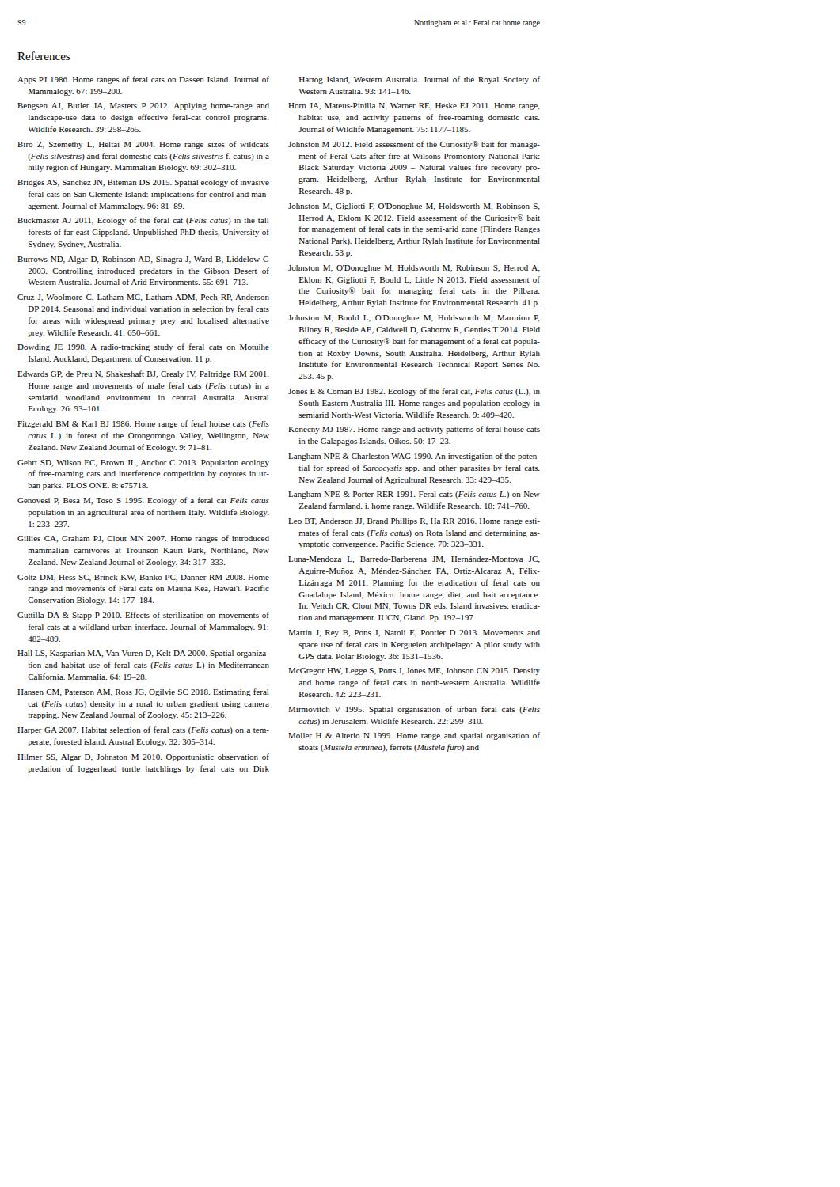S9 Nottingham et al.: Feral cat home range
References
Apps PJ 1986. Home ranges of feral cats on Dassen Island. Journal of Mammalogy. 67: 199–200.
Bengsen AJ, Butler JA, Masters P 2012. Applying home-range and landscape-use data to design effective feral-cat control programs. Wildlife Research. 39: 258–265.
Biro Z, Szemethy L, Heltai M 2004. Home range sizes of wildcats (Felis silvestris) and feral domestic cats (Felis silvestris f. catus) in a hilly region of Hungary. Mammalian Biology. 69: 302–310.
Bridges AS, Sanchez JN, Biteman DS 2015. Spatial ecology of invasive feral cats on San Clemente Island: implications for control and management. Journal of Mammalogy. 96: 81–89.
Buckmaster AJ 2011, Ecology of the feral cat (Felis catus) in the tall forests of far east Gippsland. Unpublished PhD thesis, University of Sydney, Sydney, Australia.
Burrows ND, Algar D, Robinson AD, Sinagra J, Ward B, Liddelow G 2003. Controlling introduced predators in the Gibson Desert of Western Australia. Journal of Arid Environments. 55: 691–713.
Cruz J, Woolmore C, Latham MC, Latham ADM, Pech RP, Anderson DP 2014. Seasonal and individual variation in selection by feral cats for areas with widespread primary prey and localised alternative prey. Wildlife Research. 41: 650–661.
Dowding JE 1998. A radio-tracking study of feral cats on Motuihe Island. Auckland, Department of Conservation. 11 p.
Edwards GP, de Preu N, Shakeshaft BJ, Crealy IV, Paltridge RM 2001. Home range and movements of male feral cats (Felis catus) in a semiarid woodland environment in central Australia. Austral Ecology. 26: 93–101.
Fitzgerald BM & Karl BJ 1986. Home range of feral house cats (Felis catus L.) in forest of the Orongorongo Valley, Wellington, New Zealand. New Zealand Journal of Ecology. 9: 71–81.
Gehrt SD, Wilson EC, Brown JL, Anchor C 2013. Population ecology of free-roaming cats and interference competition by coyotes in urban parks. PLOS ONE. 8: e75718.
Genovesi P, Besa M, Toso S 1995. Ecology of a feral cat Felis catus population in an agricultural area of northern Italy. Wildlife Biology. 1: 233–237.
Gillies CA, Graham PJ, Clout MN 2007. Home ranges of introduced mammalian carnivores at Trounson Kauri Park, Northland, New Zealand. New Zealand Journal of Zoology. 34: 317–333.
Goltz DM, Hess SC, Brinck KW, Banko PC, Danner RM 2008. Home range and movements of Feral cats on Mauna Kea, Hawai'i. Pacific Conservation Biology. 14: 177–184.
Guttilla DA & Stapp P 2010. Effects of sterilization on movements of feral cats at a wildland urban interface. Journal of Mammalogy. 91: 482–489.
Hall LS, Kasparian MA, Van Vuren D, Kelt DA 2000. Spatial organization and habitat use of feral cats (Felis catus L) in Mediterranean California. Mammalia. 64: 19–28.
Hansen CM, Paterson AM, Ross JG, Ogilvie SC 2018. Estimating feral cat (Felis catus) density in a rural to urban gradient using camera trapping. New Zealand Journal of Zoology. 45: 213–226.
Harper GA 2007. Habitat selection of feral cats (Felis catus) on a temperate, forested island. Austral Ecology. 32: 305–314.
Hilmer SS, Algar D, Johnston M 2010. Opportunistic observation of predation of loggerhead turtle hatchlings by feral cats on Dirk Hartog Island, Western Australia. Journal of the Royal Society of Western Australia. 93: 141–146.
Horn JA, Mateus-Pinilla N, Warner RE, Heske EJ 2011. Home range, habitat use, and activity patterns of free-roaming domestic cats. Journal of Wildlife Management. 75: 1177–1185.
Johnston M 2012. Field assessment of the Curiosity® bait for management of Feral Cats after fire at Wilsons Promontory National Park: Black Saturday Victoria 2009 – Natural values fire recovery program. Heidelberg, Arthur Rylah Institute for Environmental Research. 48 p.
Johnston M, Gigliotti F, O'Donoghue M, Holdsworth M, Robinson S, Herrod A, Eklom K 2012. Field assessment of the Curiosity® bait for management of feral cats in the semi-arid zone (Flinders Ranges National Park). Heidelberg, Arthur Rylah Institute for Environmental Research. 53 p.
Johnston M, O'Donoghue M, Holdsworth M, Robinson S, Herrod A, Eklom K, Gigliotti F, Bould L, Little N 2013. Field assessment of the Curiosity® bait for managing feral cats in the Pilbara. Heidelberg, Arthur Rylah Institute for Environmental Research. 41 p.
Johnston M, Bould L, O'Donoghue M, Holdsworth M, Marmion P, Bilney R, Reside AE, Caldwell D, Gaborov R, Gentles T 2014. Field efficacy of the Curiosity® bait for management of a feral cat population at Roxby Downs, South Australia. Heidelberg, Arthur Rylah Institute for Environmental Research Technical Report Series No. 253. 45 p.
Jones E & Coman BJ 1982. Ecology of the feral cat, Felis catus (L.), in South-Eastern Australia III. Home ranges and population ecology in semiarid North-West Victoria. Wildlife Research. 9: 409–420.
Konecny MJ 1987. Home range and activity patterns of feral house cats in the Galapagos Islands. Oikos. 50: 17–23.
Langham NPE & Charleston WAG 1990. An investigation of the potential for spread of Sarcocystis spp. and other parasites by feral cats. New Zealand Journal of Agricultural Research. 33: 429–435.
Langham NPE & Porter RER 1991. Feral cats (Felis catus L.) on New Zealand farmland. i. home range. Wildlife Research. 18: 741–760.
Leo BT, Anderson JJ, Brand Phillips R, Ha RR 2016. Home range estimates of feral cats (Felis catus) on Rota Island and determining asymptotic convergence. Pacific Science. 70: 323–331.
Luna-Mendoza L, Barredo-Barberena JM, Hernández-Montoya JC, Aguirre-Muñoz A, Méndez-Sánchez FA, Ortiz-Alcaraz A, Félix-Lizárraga M 2011. Planning for the eradication of feral cats on Guadalupe Island, México: home range, diet, and bait acceptance. In: Veitch CR, Clout MN, Towns DR eds. Island invasives: eradication and management. IUCN, Gland. Pp. 192–197
Martin J, Rey B, Pons J, Natoli E, Pontier D 2013. Movements and space use of feral cats in Kerguelen archipelago: A pilot study with GPS data. Polar Biology. 36: 1531–1536.
McGregor HW, Legge S, Potts J, Jones ME, Johnson CN 2015. Density and home range of feral cats in north-western Australia. Wildlife Research. 42: 223–231.
Mirmovitch V 1995. Spatial organisation of urban feral cats (Felis catus) in Jerusalem. Wildlife Research. 22: 299–310.
Moller H & Alterio N 1999. Home range and spatial organisation of stoats (Mustela erminea), ferrets (Mustela furo) and